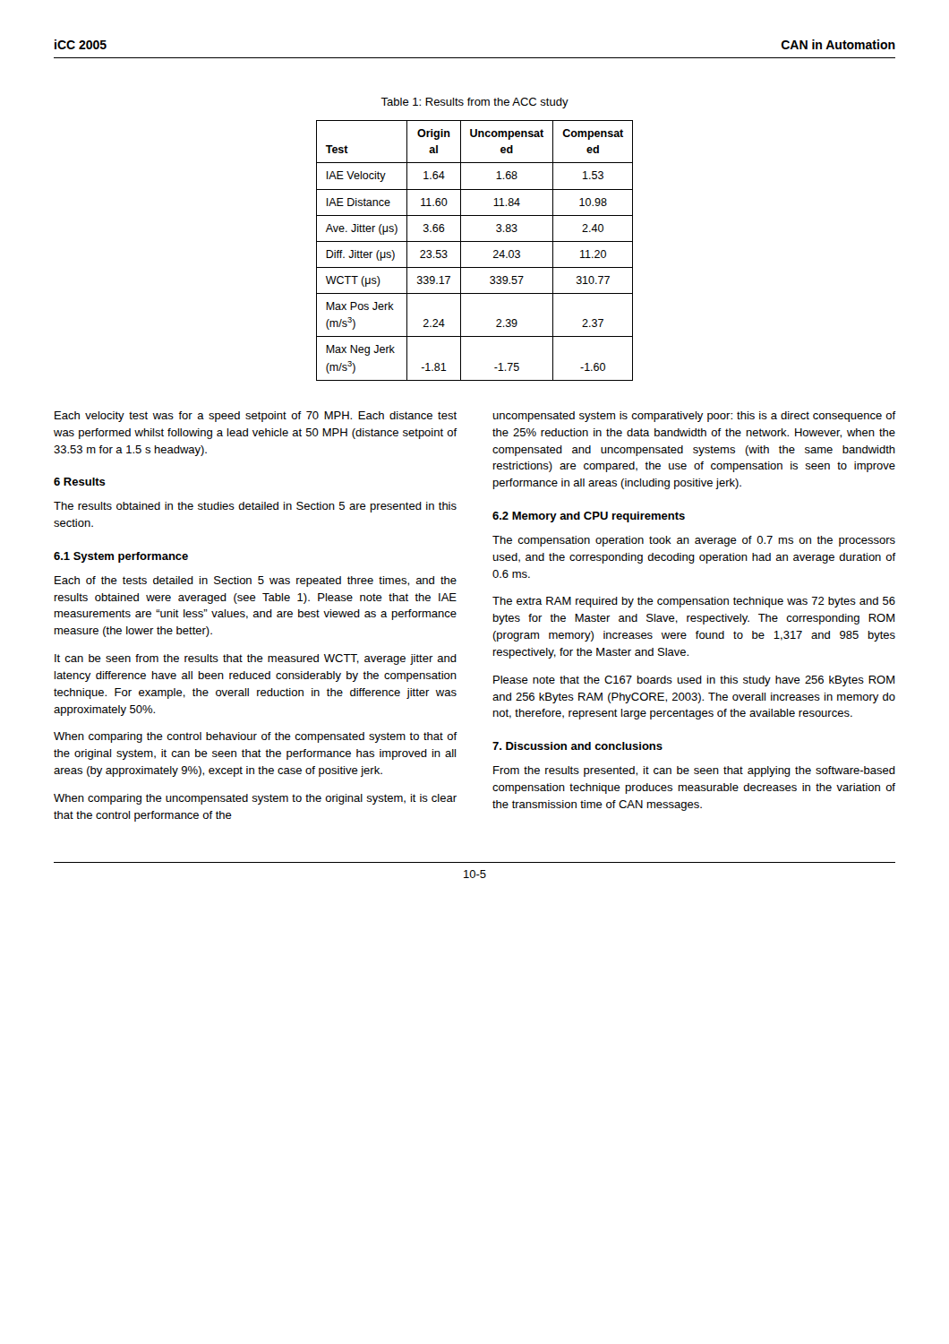iCC 2005 CAN in Automation
Table 1: Results from the ACC study
| Test | Origin al | Uncompensat ed | Compensat ed |
| --- | --- | --- | --- |
| IAE Velocity | 1.64 | 1.68 | 1.53 |
| IAE Distance | 11.60 | 11.84 | 10.98 |
| Ave. Jitter (μs) | 3.66 | 3.83 | 2.40 |
| Diff. Jitter (μs) | 23.53 | 24.03 | 11.20 |
| WCTT (μs) | 339.17 | 339.57 | 310.77 |
| Max Pos Jerk (m/s 3 ) | 2.24 | 2.39 | 2.37 |
| Max Neg Jerk (m/s 3 ) | -1.81 | -1.75 | -1.60 |
Each velocity test was for a speed setpoint of 70 MPH. Each distance test was performed whilst following a lead vehicle at 50 MPH (distance setpoint of 33.53 m for a 1.5 s headway).
6 Results
The results obtained in the studies detailed in Section 5 are presented in this section.
6.1 System performance
Each of the tests detailed in Section 5 was repeated three times, and the results obtained were averaged (see Table 1). Please note that the IAE measurements are “unit less” values, and are best viewed as a performance measure (the lower the better).
It can be seen from the results that the measured WCTT, average jitter and latency difference have all been reduced considerably by the compensation technique. For example, the overall reduction in the difference jitter was approximately 50%.
When comparing the control behaviour of the compensated system to that of the original system, it can be seen that the performance has improved in all areas (by approximately 9%), except in the case of positive jerk.
When comparing the uncompensated system to the original system, it is clear that the control performance of the
uncompensated system is comparatively poor: this is a direct consequence of the 25% reduction in the data bandwidth of the network. However, when the compensated and uncompensated systems (with the same bandwidth restrictions) are compared, the use of compensation is seen to improve performance in all areas (including positive jerk).
6.2 Memory and CPU requirements
The compensation operation took an average of 0.7 ms on the processors used, and the corresponding decoding operation had an average duration of 0.6 ms.
The extra RAM required by the compensation technique was 72 bytes and 56 bytes for the Master and Slave, respectively. The corresponding ROM (program memory) increases were found to be 1,317 and 985 bytes respectively, for the Master and Slave.
Please note that the C167 boards used in this study have 256 kBytes ROM and 256 kBytes RAM (PhyCORE, 2003). The overall increases in memory do not, therefore, represent large percentages of the available resources.
7. Discussion and conclusions
From the results presented, it can be seen that applying the software-based compensation technique produces measurable decreases in the variation of the transmission time of CAN messages.
10-5